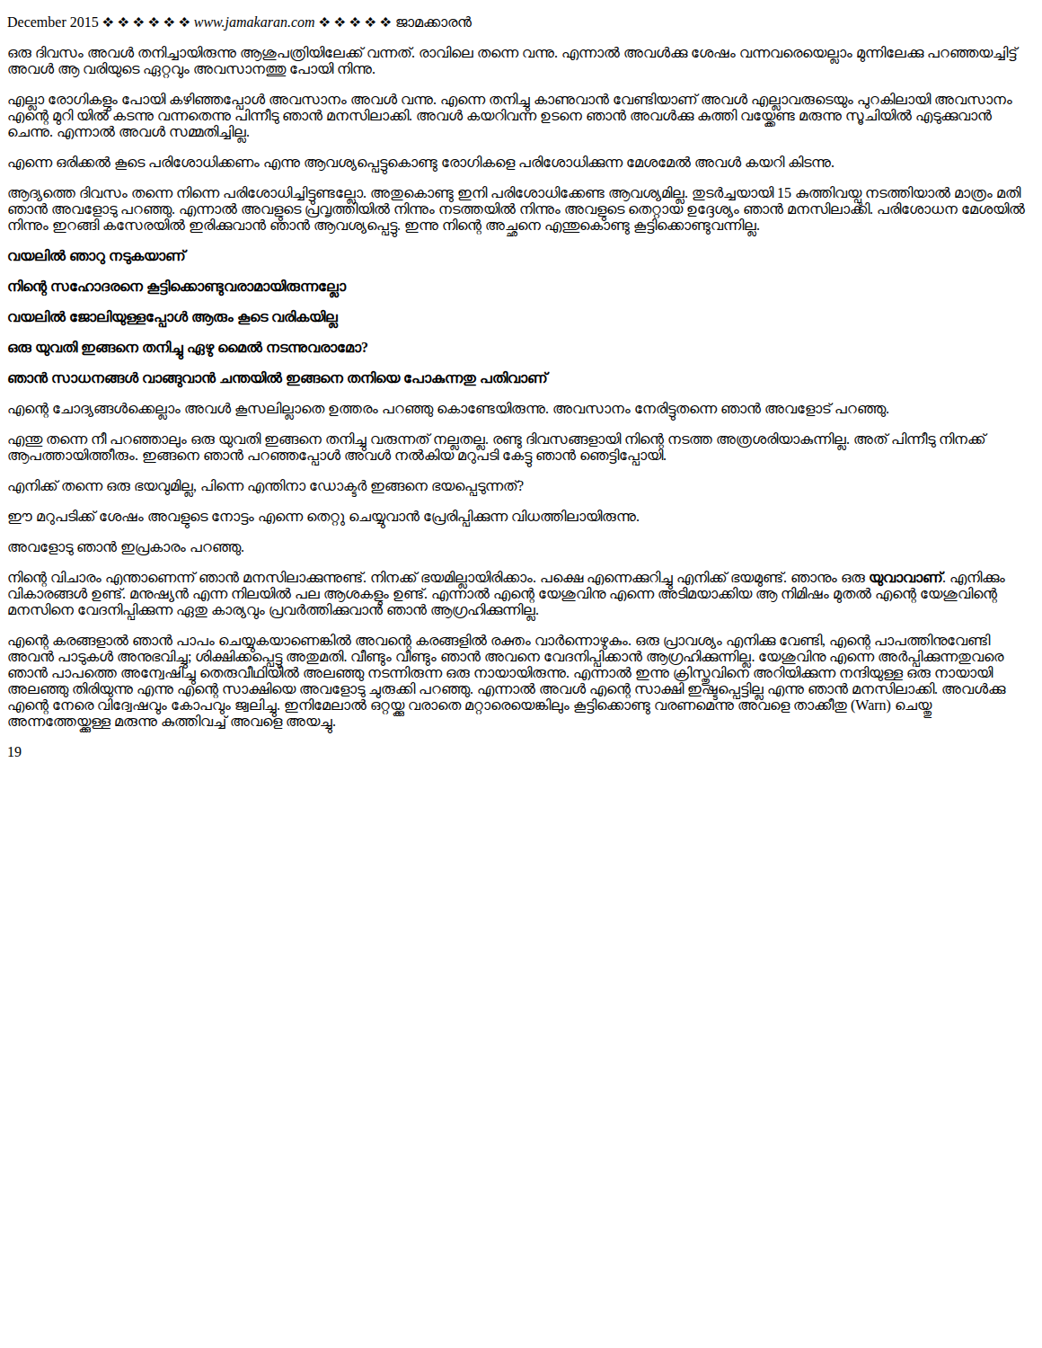December 2015 ❖ ❖ ❖ ❖ ❖ ❖ www.jamakaran.com ❖ ❖ ❖ ❖ ❖ ജാമക്കാരൻ
ഒരു ദിവസം അവൾ തനിച്ചായിരുന്നു ആശുപത്രിയിലേക്ക് വന്നത്. രാവിലെ തന്നെ വന്നു. എന്നാൽ അവൾക്കു ശേഷം വന്നവരെയെല്ലാം മുന്നിലേക്കു പറഞ്ഞയച്ചിട്ട് അവൾ ആ വരിയുടെ ഏറ്റവും അവസാനത്തു പോയി നിന്നു.
എല്ലാ രോഗികളും പോയി കഴിഞ്ഞപ്പോൾ അവസാനം അവൾ വന്നു. എന്നെ തനിച്ചു കാണുവാൻ വേണ്ടിയാണ് അവൾ എല്ലാവരുടെയും പുറകിലായി അവസാനം എന്റെ മുറി യിൽ കടന്നു വന്നതെന്നു പിന്നീടു ഞാൻ മനസിലാക്കി. അവൾ കയറിവന്ന ഉടനെ ഞാൻ അവൾക്കു കുത്തി വയ്ക്കേണ്ട മരുന്നു സൂചിയിൽ എടുക്കുവാൻ ചെന്നു. എന്നാൽ അവൾ സമ്മതിച്ചില്ല.
എന്നെ ഒരിക്കൽ കൂടെ പരിശോധിക്കണം എന്നു ആവശ്യപ്പെട്ടുകൊണ്ടു രോഗികളെ പരിശോധിക്കുന്ന മേശമേൽ അവൾ കയറി കിടന്നു.
ആദ്യത്തെ ദിവസം തന്നെ നിന്നെ പരിശോധിച്ചിട്ടുണ്ടല്ലോ. അതുകൊണ്ടു ഇനി പരിശോധിക്കേണ്ട ആവശ്യമില്ല. തുടർച്ചയായി 15 കുത്തിവയ്പു നടത്തിയാൽ മാത്രം മതി ഞാൻ അവളോടു പറഞ്ഞു. എന്നാൽ അവളുടെ പ്രവൃത്തിയിൽ നിന്നും നടത്തയിൽ നിന്നും അവളുടെ തെറ്റായ ഉദ്ദേശ്യം ഞാൻ മനസിലാക്കി. പരിശോധന മേശയിൽ നിന്നും ഇറങ്ങി കസേരയിൽ ഇരിക്കുവാൻ ഞാൻ ആവശ്യപ്പെട്ടു. ഇന്നു നിന്റെ അച്ഛനെ എന്തുകൊണ്ടു കൂട്ടിക്കൊണ്ടുവന്നില്ല.
വയലിൽ ഞാറു നടുകയാണ്
നിന്റെ സഹോദരനെ കൂട്ടിക്കൊണ്ടുവരാമായിരുന്നല്ലോ
വയലിൽ ജോലിയുള്ളപ്പോൾ ആരും കൂടെ വരികയില്ല
ഒരു യുവതി ഇങ്ങനെ തനിച്ചു ഏഴു മൈൽ നടന്നുവരാമോ?
ഞാൻ സാധനങ്ങൾ വാങ്ങുവാൻ ചന്തയിൽ ഇങ്ങനെ തനിയെ പോകുന്നതു പതിവാണ്
എന്റെ ചോദ്യങ്ങൾക്കെല്ലാം അവൾ കൂസലില്ലാതെ ഉത്തരം പറഞ്ഞു കൊണ്ടേയിരുന്നു. അവസാനം നേരിട്ടുതന്നെ ഞാൻ അവളോട് പറഞ്ഞു.
എന്തു തന്നെ നീ പറഞ്ഞാലും ഒരു യുവതി ഇങ്ങനെ തനിച്ചു വരുന്നത് നല്ലതല്ല. രണ്ടു ദിവസങ്ങളായി നിന്റെ നടത്ത അത്രശരിയാകുന്നില്ല. അത് പിന്നീടു നിനക്ക് ആപത്തായിത്തീരും. ഇങ്ങനെ ഞാൻ പറഞ്ഞപ്പോൾ അവൾ നൽകിയ മറുപടി കേട്ടു ഞാൻ ഞെട്ടിപ്പോയി.
എനിക്ക് തന്നെ ഒരു ഭയവുമില്ല, പിന്നെ എന്തിനാ ഡോക്ടർ ഇങ്ങനെ ഭയപ്പെടുന്നത്?
ഈ മറുപടിക്ക് ശേഷം അവളുടെ നോട്ടം എന്നെ തെറ്റു ചെയ്യുവാൻ പ്രേരിപ്പിക്കുന്ന വിധത്തിലായിരുന്നു.
അവളോടു ഞാൻ ഇപ്രകാരം പറഞ്ഞു.
നിന്റെ വിചാരം എന്താണെന്ന് ഞാൻ മനസിലാക്കുന്നുണ്ട്. നിനക്ക് ഭയമില്ലായിരിക്കാം. പക്ഷെ എന്നെക്കുറിച്ചു എനിക്ക് ഭയമുണ്ട്. ഞാനും ഒരു യുവാവാണ്. എനിക്കും വികാരങ്ങൾ ഉണ്ട്. മനുഷ്യൻ എന്ന നിലയിൽ പല ആശകളും ഉണ്ട്. എന്നാൽ എന്റെ യേശുവിനു എന്നെ അടിമയാക്കിയ ആ നിമിഷം മുതൽ എന്റെ യേശുവിന്റെ മനസിനെ വേദനിപ്പിക്കുന്ന ഏതു കാര്യവും പ്രവർത്തിക്കുവാൻ ഞാൻ ആഗ്രഹിക്കുന്നില്ല.
എന്റെ കരങ്ങളാൽ ഞാൻ പാപം ചെയ്യുകയാണെങ്കിൽ അവന്റെ കരങ്ങളിൽ രക്തം വാർന്നൊഴുകും. ഒരു പ്രാവശ്യം എനിക്കു വേണ്ടി, എന്റെ പാപത്തിനുവേണ്ടി അവൻ പാടുകൾ അനുഭവിച്ചു; ശിക്ഷിക്കപ്പെട്ടു അതുമതി. വീണ്ടും വീണ്ടും ഞാൻ അവനെ വേദനിപ്പിക്കാൻ ആഗ്രഹിക്കുന്നില്ല. യേശുവിനു എന്നെ അർപ്പിക്കുന്നതുവരെ ഞാൻ പാപത്തെ അന്വേഷിച്ചു തെരുവീഥിയിൽ അലഞ്ഞു നടന്നിരുന്ന ഒരു നായായിരുന്നു. എന്നാൽ ഇന്നു ക്രിസ്തുവിനെ അറിയിക്കുന്ന നന്ദിയുള്ള ഒരു നായായി അലഞ്ഞു തിരിയുന്നു എന്നു എന്റെ സാക്ഷിയെ അവളോടു ചുരുക്കി പറഞ്ഞു. എന്നാൽ അവൾ എന്റെ സാക്ഷി ഇഷ്ടപ്പെട്ടില്ല എന്നു ഞാൻ മനസിലാക്കി. അവൾക്കു എന്റെ നേരെ വിദ്വേഷവും കോപവും ജ്വലിച്ചു. ഇനിമേലാൽ ഒറ്റയ്ക്കു വരാതെ മറ്റാരെയെങ്കിലും കൂട്ടിക്കൊണ്ടു വരണമെന്നു അവളെ താക്കീതു (Warn) ചെയ്തു അന്നത്തേയ്ക്കുള്ള മരുന്നു കുത്തിവച്ച് അവളെ അയച്ചു.
19